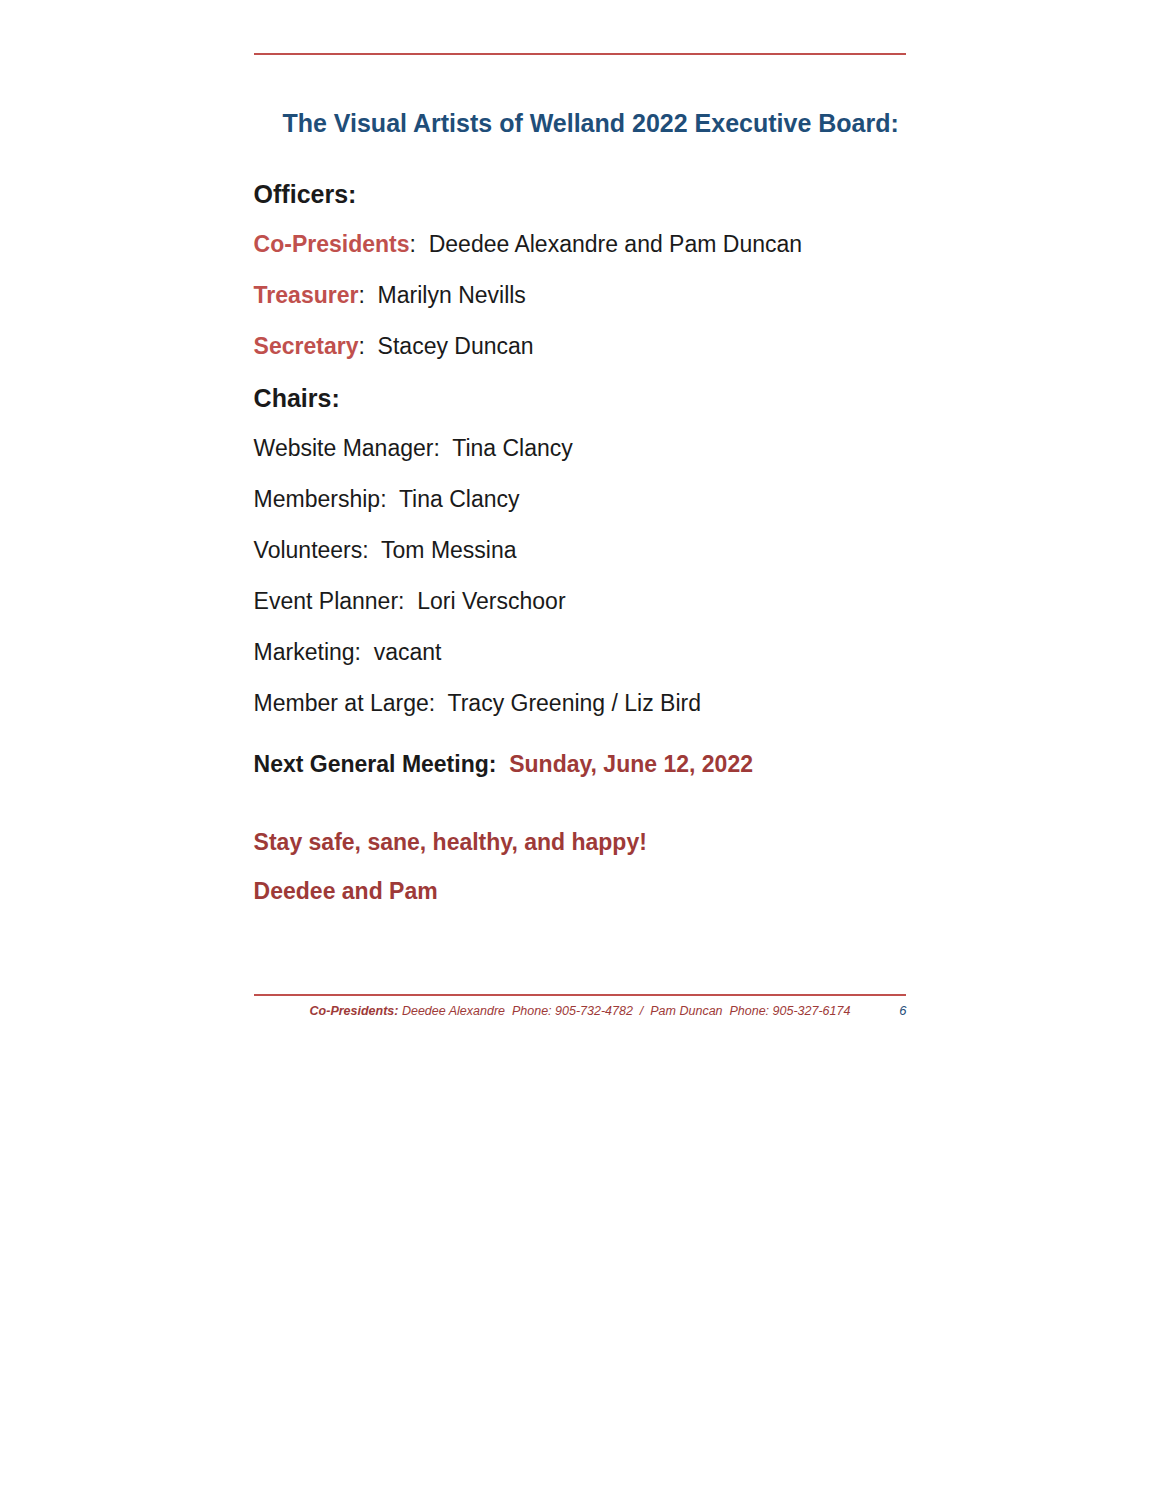The Visual Artists of Welland 2022 Executive Board:
Officers:
Co-Presidents: Deedee Alexandre and Pam Duncan
Treasurer: Marilyn Nevills
Secretary: Stacey Duncan
Chairs:
Website Manager: Tina Clancy
Membership: Tina Clancy
Volunteers: Tom Messina
Event Planner: Lori Verschoor
Marketing: vacant
Member at Large: Tracy Greening / Liz Bird
Next General Meeting: Sunday, June 12, 2022
Stay safe, sane, healthy, and happy!
Deedee and Pam
Co-Presidents: Deedee Alexandre Phone: 905-732-4782 / Pam Duncan Phone: 905-327-6174 6